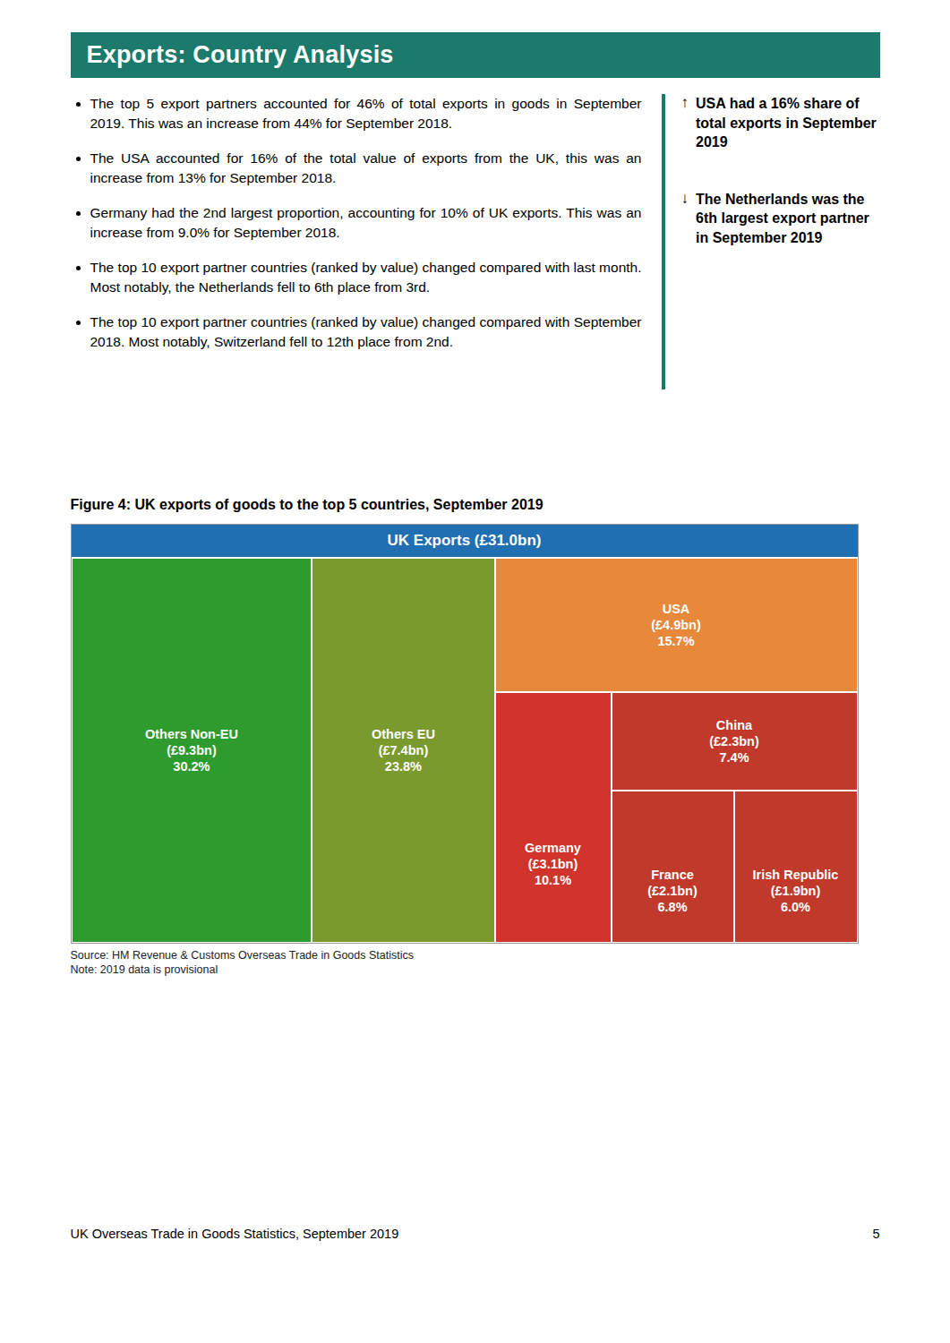Exports: Country Analysis
The top 5 export partners accounted for 46% of total exports in goods in September 2019. This was an increase from 44% for September 2018.
The USA accounted for 16% of the total value of exports from the UK, this was an increase from 13% for September 2018.
Germany had the 2nd largest proportion, accounting for 10% of UK exports. This was an increase from 9.0% for September 2018.
The top 10 export partner countries (ranked by value) changed compared with last month. Most notably, the Netherlands fell to 6th place from 3rd.
The top 10 export partner countries (ranked by value) changed compared with September 2018. Most notably, Switzerland fell to 12th place from 2nd.
↑ USA had a 16% share of total exports in September 2019
↓ The Netherlands was the 6th largest export partner in September 2019
Figure 4: UK exports of goods to the top 5 countries, September 2019
UK Exports (£31.0bn)
Others Non-EU
(£9.3bn)
30.2%
Others EU
(£7.4bn)
23.8%
USA
(£4.9bn)
15.7%
Germany
(£3.1bn)
10.1%
China
(£2.3bn)
7.4%
France
(£2.1bn)
6.8%
Irish Republic
(£1.9bn)
6.0%
Source: HM Revenue & Customs Overseas Trade in Goods Statistics
Note: 2019 data is provisional
UK Overseas Trade in Goods Statistics, September 2019 5